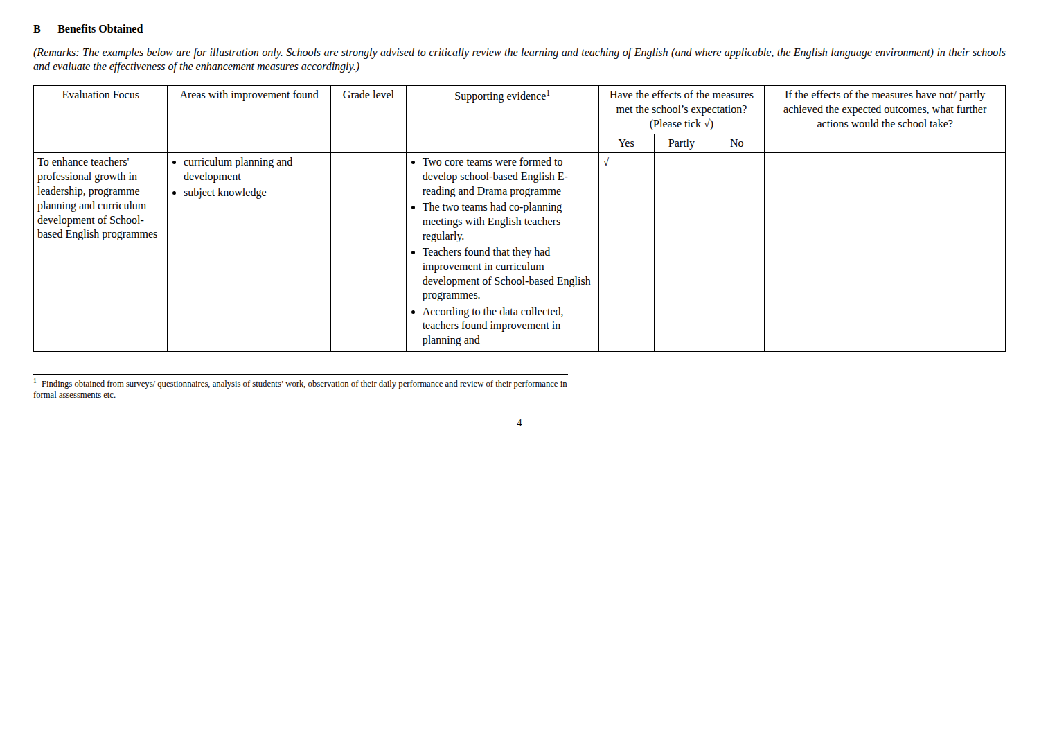BBenefits Obtained
(Remarks: The examples below are for illustration only. Schools are strongly advised to critically review the learning and teaching of English (and where applicable, the English language environment) in their schools and evaluate the effectiveness of the enhancement measures accordingly.)
| Evaluation Focus | Areas with improvement found | Grade level | Supporting evidence 1 | Have the effects of the measures met the school’s expectation? (Please tick √) | If the effects of the measures have not/ partly achieved the expected outcomes, what further actions would the school take? |
| --- | --- | --- | --- | --- | --- |
| Yes | Partly | No |
| To enhance teachers' professional growth in leadership, programme planning and curriculum development of School-based English programmes | curriculum planning and development subject knowledge | | Two core teams were formed to develop school-based English E-reading and Drama programme The two teams had co-planning meetings with English teachers regularly. Teachers found that they had improvement in curriculum development of School-based English programmes. According to the data collected, teachers found improvement in planning and | √ | | | |
1 Findings obtained from surveys/ questionnaires, analysis of students’ work, observation of their daily performance and review of their performance in formal assessments etc.
4